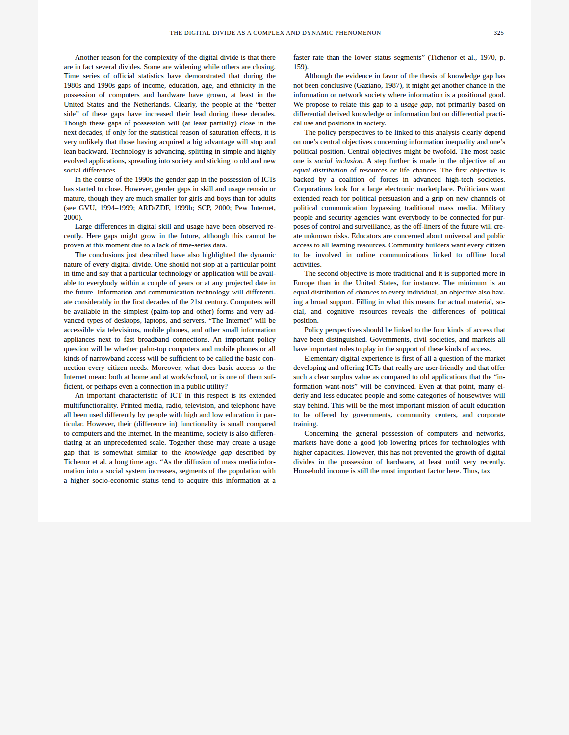The Digital Divide as a Complex and Dynamic Phenomenon 325
Another reason for the complexity of the digital divide is that there are in fact several divides. Some are widening while others are closing. Time series of official statistics have demonstrated that during the 1980s and 1990s gaps of income, education, age, and ethnicity in the possession of computers and hardware have grown, at least in the United States and the Netherlands. Clearly, the people at the “better side” of these gaps have increased their lead during these decades. Though these gaps of possession will (at least partially) close in the next decades, if only for the statistical reason of saturation effects, it is very unlikely that those having acquired a big advantage will stop and lean backward. Technology is advancing, splitting in simple and highly evolved applications, spreading into society and sticking to old and new social differences.
In the course of the 1990s the gender gap in the possession of ICTs has started to close. However, gender gaps in skill and usage remain or mature, though they are much smaller for girls and boys than for adults (see GVU, 1994–1999; ARD/ZDF, 1999b; SCP, 2000; Pew Internet, 2000).
Large differences in digital skill and usage have been observed recently. Here gaps might grow in the future, although this cannot be proven at this moment due to a lack of time-series data.
The conclusions just described have also highlighted the dynamic nature of every digital divide. One should not stop at a particular point in time and say that a particular technology or application will be available to everybody within a couple of years or at any projected date in the future. Information and communication technology will differentiate considerably in the first decades of the 21st century. Computers will be available in the simplest (palm-top and other) forms and very advanced types of desktops, laptops, and servers. “The Internet” will be accessible via televisions, mobile phones, and other small information appliances next to fast broadband connections. An important policy question will be whether palm-top computers and mobile phones or all kinds of narrowband access will be sufficient to be called the basic connection every citizen needs. Moreover, what does basic access to the Internet mean: both at home and at work/school, or is one of them sufficient, or perhaps even a connection in a public utility?
An important characteristic of ICT in this respect is its extended multifunctionality. Printed media, radio, television, and telephone have all been used differently by people with high and low education in particular. However, their (difference in) functionality is small compared to computers and the Internet. In the meantime, society is also differentiating at an unprecedented scale. Together those may create a usage gap that is somewhat similar to the knowledge gap described by Tichenor et al. a long time ago. “As the diffusion of mass media information into a social system increases, segments of the population with a higher socio-economic status tend to acquire this information at a faster rate than the lower status segments” (Tichenor et al., 1970, p. 159).
Although the evidence in favor of the thesis of knowledge gap has not been conclusive (Gaziano, 1987), it might get another chance in the information or network society where information is a positional good. We propose to relate this gap to a usage gap, not primarily based on differential derived knowledge or information but on differential practical use and positions in society.
The policy perspectives to be linked to this analysis clearly depend on one’s central objectives concerning information inequality and one’s political position. Central objectives might be twofold. The most basic one is social inclusion. A step further is made in the objective of an equal distribution of resources or life chances. The first objective is backed by a coalition of forces in advanced high-tech societies. Corporations look for a large electronic marketplace. Politicians want extended reach for political persuasion and a grip on new channels of political communication bypassing traditional mass media. Military people and security agencies want everybody to be connected for purposes of control and surveillance, as the off-liners of the future will create unknown risks. Educators are concerned about universal and public access to all learning resources. Community builders want every citizen to be involved in online communications linked to offline local activities.
The second objective is more traditional and it is supported more in Europe than in the United States, for instance. The minimum is an equal distribution of chances to every individual, an objective also having a broad support. Filling in what this means for actual material, social, and cognitive resources reveals the differences of political position.
Policy perspectives should be linked to the four kinds of access that have been distinguished. Governments, civil societies, and markets all have important roles to play in the support of these kinds of access.
Elementary digital experience is first of all a question of the market developing and offering ICTs that really are user-friendly and that offer such a clear surplus value as compared to old applications that the “information want-nots” will be convinced. Even at that point, many elderly and less educated people and some categories of housewives will stay behind. This will be the most important mission of adult education to be offered by governments, community centers, and corporate training.
Concerning the general possession of computers and networks, markets have done a good job lowering prices for technologies with higher capacities. However, this has not prevented the growth of digital divides in the possession of hardware, at least until very recently. Household income is still the most important factor here. Thus, tax